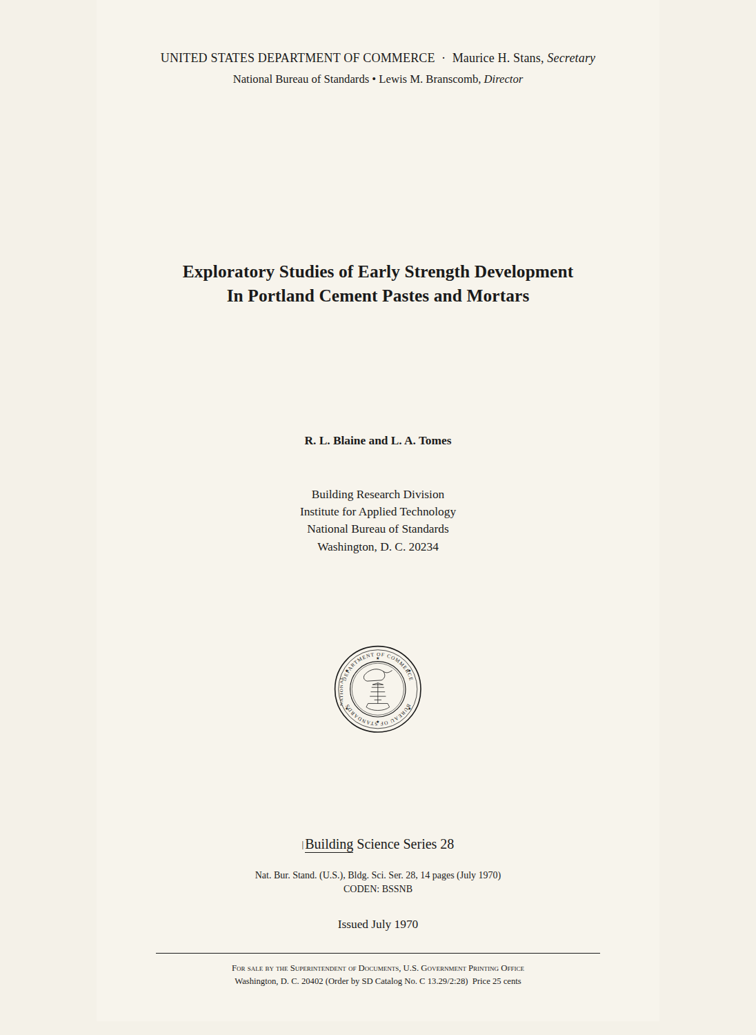United States Department of Commerce · Maurice H. Stans, Secretary
National Bureau of Standards • Lewis M. Branscomb, Director
Exploratory Studies of Early Strength Development
In Portland Cement Pastes and Mortars
R. L. Blaine and L. A. Tomes
Building Research Division
Institute for Applied Technology
National Bureau of Standards
Washington, D. C. 20234
DEPARTMENT OF COMMERCE BUREAU OF STANDARDS NATIONAL ★ ★ ★ ★ ★ ★
|Building Science Series 28
Nat. Bur. Stand. (U.S.), Bldg. Sci. Ser. 28, 14 pages (July 1970)
CODEN: BSSNB
Issued July 1970
For sale by the Superintendent of Documents, U.S. Government Printing Office
Washington, D. C. 20402 (Order by SD Catalog No. C 13.29/2:28) Price 25 cents